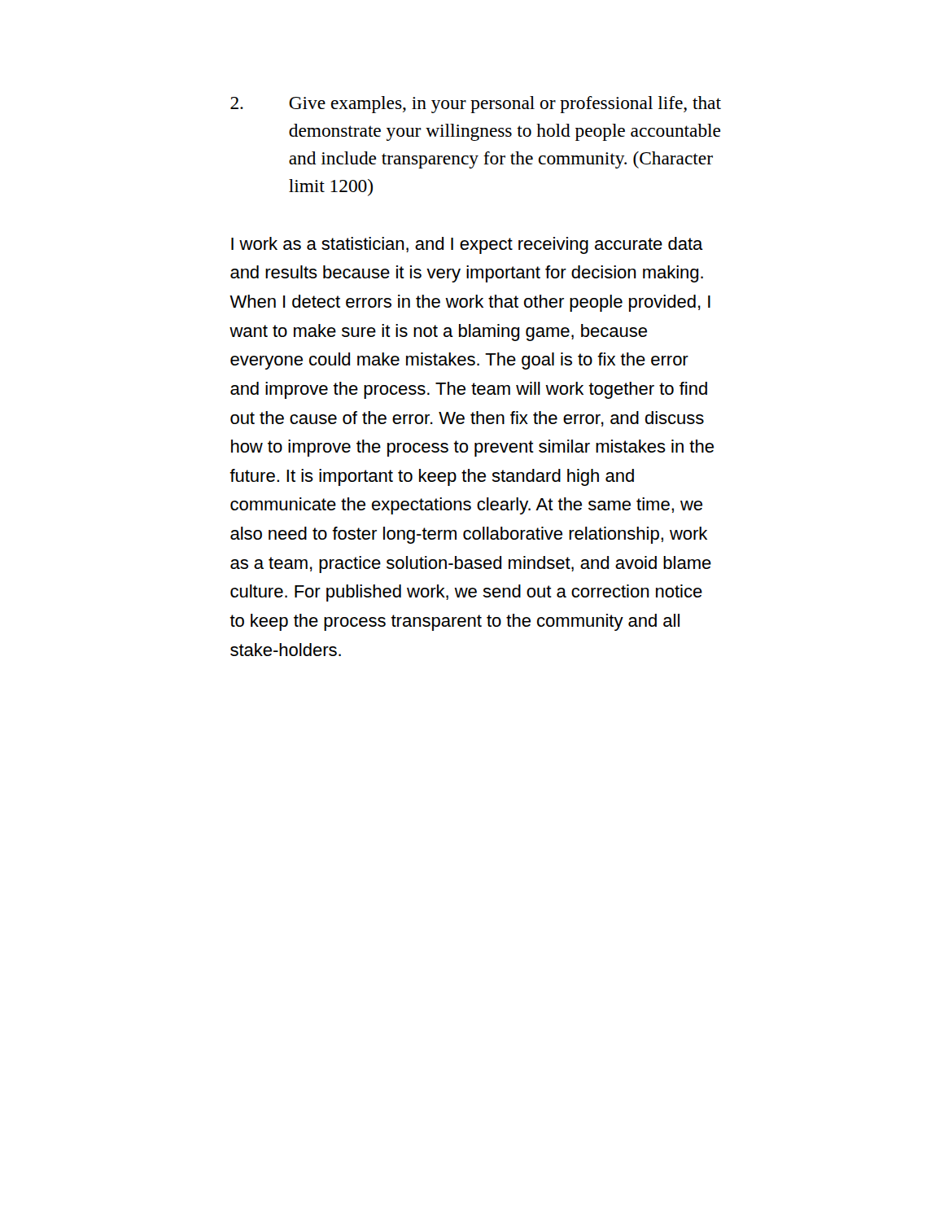2. Give examples, in your personal or professional life, that demonstrate your willingness to hold people accountable and include transparency for the community. (Character limit 1200)
I work as a statistician, and I expect receiving accurate data and results because it is very important for decision making. When I detect errors in the work that other people provided, I want to make sure it is not a blaming game, because everyone could make mistakes. The goal is to fix the error and improve the process. The team will work together to find out the cause of the error. We then fix the error, and discuss how to improve the process to prevent similar mistakes in the future. It is important to keep the standard high and communicate the expectations clearly. At the same time, we also need to foster long-term collaborative relationship, work as a team, practice solution-based mindset, and avoid blame culture. For published work, we send out a correction notice to keep the process transparent to the community and all stake-holders.